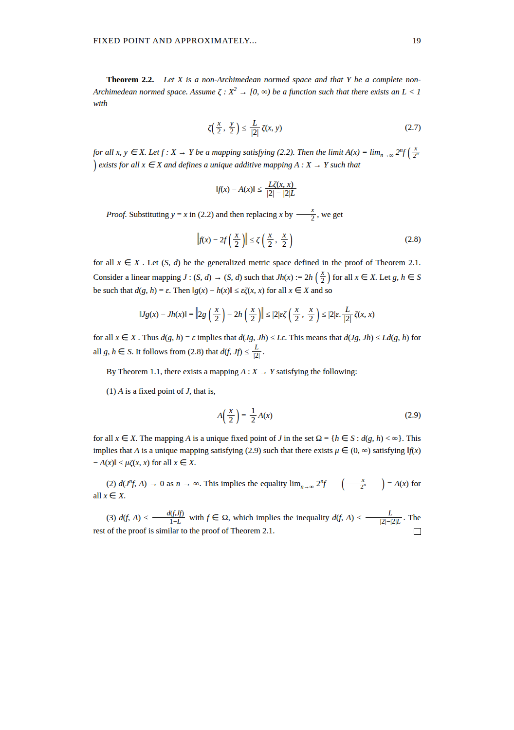Fixed point and approximately... 19
Theorem 2.2. Let X is a non-Archimedean normed space and that Y be a complete non-Archimedean normed space. Assume ζ : X2 → [0, ∞) be a function such that there exists an L < 1 with
ζ(x 2, y 2) ≤ L|2|ζ(x, y)
(2.7)
for all x, y ∈ X. Let f : X → Y be a mapping satisfying (2.2). Then the limit A(x) = limn→∞ 2nf (x 2n) exists for all x ∈ X and defines a unique additive mapping A : X → Y such that
‖f(x) − A(x)‖ ≤ Lζ(x, x)|2| − |2|L
Proof. Substituting y = x in (2.2) and then replacing x by x 2, we get
‖f(x) − 2f (x 2)‖ ≤ ζ (x 2, x 2)
(2.8)
for all x ∈ X . Let (S, d) be the generalized metric space defined in the proof of Theorem 2.1. Consider a linear mapping J : (S, d) → (S, d) such that Jh(x) := 2h (x 2) for all x ∈ X. Let g, h ∈ S be such that d(g, h) = ε. Then ‖g(x) − h(x)‖ ≤ εζ(x, x) for all x ∈ X and so
‖Jg(x) − Jh(x)‖ = ‖2g (x 2) − 2h (x 2)‖ ≤ |2|εζ (x 2, x 2) ≤ |2|ε.L|2|ζ(x, x)
for all x ∈ X . Thus d(g, h) = ε implies that d(Jg, Jh) ≤ Lε. This means that d(Jg, Jh) ≤ Ld(g, h) for all g, h ∈ S. It follows from (2.8) that d(f, Jf) ≤ L|2|.
By Theorem 1.1, there exists a mapping A : X → Y satisfying the following:
(1) A is a fixed point of J, that is,
A(x 2) = 12 A(x)
(2.9)
for all x ∈ X. The mapping A is a unique fixed point of J in the set Ω = {h ∈ S : d(g, h) < ∞}. This implies that A is a unique mapping satisfying (2.9) such that there exists μ ∈ (0, ∞) satisfying ‖f(x) − A(x)‖ ≤ μζ(x, x) for all x ∈ X.
(2) d(Jnf, A) → 0 as n → ∞. This implies the equality limn→∞ 2nf (x 2n) = A(x) for all x ∈ X.
(3) d(f, A) ≤ d(f,Jf) 1−L with f ∈ Ω, which implies the inequality d(f, A) ≤ L|2|−|2|L. The rest of the proof is similar to the proof of Theorem 2.1.